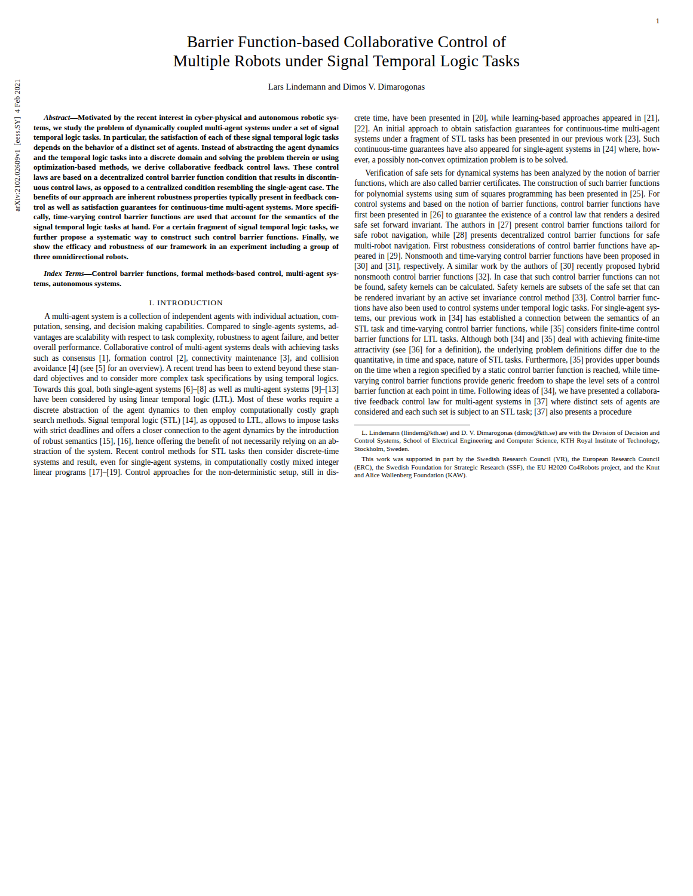1
arXiv:2102.02609v1 [eess.SY] 4 Feb 2021
Barrier Function-based Collaborative Control of
Multiple Robots under Signal Temporal Logic Tasks
Lars Lindemann and Dimos V. Dimarogonas
Abstract—Motivated by the recent interest in cyber-physical and autonomous robotic systems, we study the problem of dynamically coupled multi-agent systems under a set of signal temporal logic tasks. In particular, the satisfaction of each of these signal temporal logic tasks depends on the behavior of a distinct set of agents. Instead of abstracting the agent dynamics and the temporal logic tasks into a discrete domain and solving the problem therein or using optimization-based methods, we derive collaborative feedback control laws. These control laws are based on a decentralized control barrier function condition that results in discontinuous control laws, as opposed to a centralized condition resembling the single-agent case. The benefits of our approach are inherent robustness properties typically present in feedback control as well as satisfaction guarantees for continuous-time multi-agent systems. More specifically, time-varying control barrier functions are used that account for the semantics of the signal temporal logic tasks at hand. For a certain fragment of signal temporal logic tasks, we further propose a systematic way to construct such control barrier functions. Finally, we show the efficacy and robustness of our framework in an experiment including a group of three omnidirectional robots.
Index Terms—Control barrier functions, formal methods-based control, multi-agent systems, autonomous systems.
I. Introduction
A multi-agent system is a collection of independent agents with individual actuation, computation, sensing, and decision making capabilities. Compared to single-agents systems, advantages are scalability with respect to task complexity, robustness to agent failure, and better overall performance. Collaborative control of multi-agent systems deals with achieving tasks such as consensus [1], formation control [2], connectivity maintenance [3], and collision avoidance [4] (see [5] for an overview). A recent trend has been to extend beyond these standard objectives and to consider more complex task specifications by using temporal logics. Towards this goal, both single-agent systems [6]–[8] as well as multi-agent systems [9]–[13] have been considered by using linear temporal logic (LTL). Most of these works require a discrete abstraction of the agent dynamics to then employ computationally costly graph search methods. Signal temporal logic (STL) [14], as opposed to LTL, allows to impose tasks with strict deadlines and offers a closer connection to the agent dynamics by the introduction of robust semantics [15], [16], hence offering the benefit of not necessarily relying on an abstraction of the system. Recent control methods for STL tasks then consider discrete-time systems and result, even for single-agent systems, in computationally costly mixed integer linear programs [17]–[19]. Control approaches for the non-deterministic setup, still in discrete time, have been presented in [20], while learning-based approaches appeared in [21], [22]. An initial approach to obtain satisfaction guarantees for continuous-time multi-agent systems under a fragment of STL tasks has been presented in our previous work [23]. Such continuous-time guarantees have also appeared for single-agent systems in [24] where, however, a possibly non-convex optimization problem is to be solved.
Verification of safe sets for dynamical systems has been analyzed by the notion of barrier functions, which are also called barrier certificates. The construction of such barrier functions for polynomial systems using sum of squares programming has been presented in [25]. For control systems and based on the notion of barrier functions, control barrier functions have first been presented in [26] to guarantee the existence of a control law that renders a desired safe set forward invariant. The authors in [27] present control barrier functions tailord for safe robot navigation, while [28] presents decentralized control barrier functions for safe multi-robot navigation. First robustness considerations of control barrier functions have appeared in [29]. Nonsmooth and time-varying control barrier functions have been proposed in [30] and [31], respectively. A similar work by the authors of [30] recently proposed hybrid nonsmooth control barrier functions [32]. In case that such control barrier functions can not be found, safety kernels can be calculated. Safety kernels are subsets of the safe set that can be rendered invariant by an active set invariance control method [33]. Control barrier functions have also been used to control systems under temporal logic tasks. For single-agent systems, our previous work in [34] has established a connection between the semantics of an STL task and time-varying control barrier functions, while [35] considers finite-time control barrier functions for LTL tasks. Although both [34] and [35] deal with achieving finite-time attractivity (see [36] for a definition), the underlying problem definitions differ due to the quantitative, in time and space, nature of STL tasks. Furthermore, [35] provides upper bounds on the time when a region specified by a static control barrier function is reached, while time-varying control barrier functions provide generic freedom to shape the level sets of a control barrier function at each point in time. Following ideas of [34], we have presented a collaborative feedback control law for multi-agent systems in [37] where distinct sets of agents are considered and each such set is subject to an STL task; [37] also presents a procedure
L. Lindemann (llindem@kth.se) and D. V. Dimarogonas (dimos@kth.se) are with the Division of Decision and Control Systems, School of Electrical Engineering and Computer Science, KTH Royal Institute of Technology, Stockholm, Sweden.
This work was supported in part by the Swedish Research Council (VR), the European Research Council (ERC), the Swedish Foundation for Strategic Research (SSF), the EU H2020 Co4Robots project, and the Knut and Alice Wallenberg Foundation (KAW).